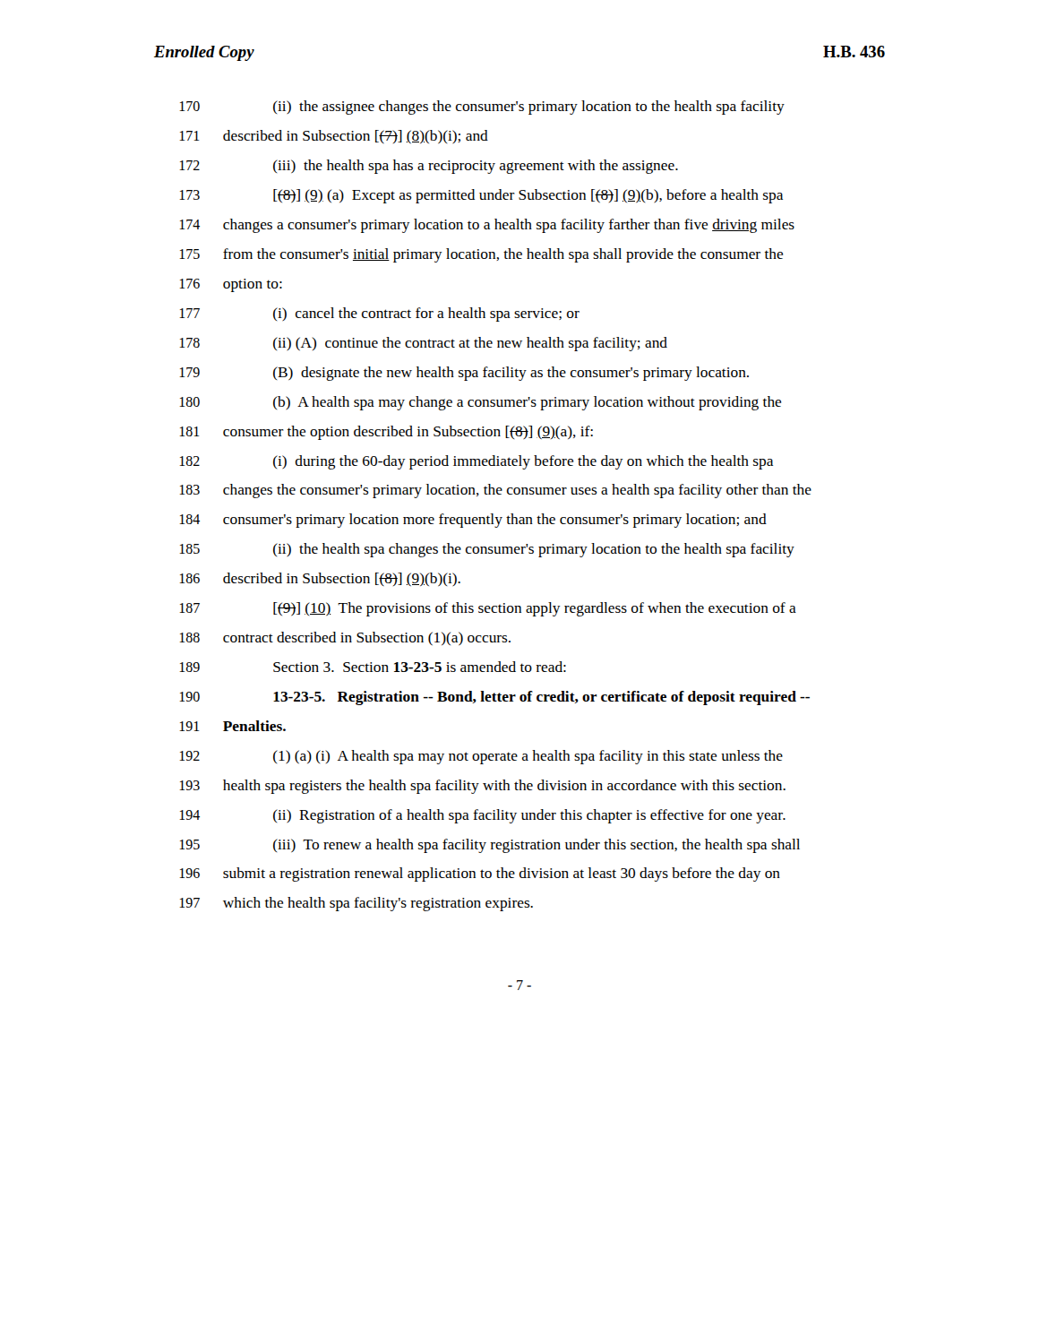Enrolled Copy H.B. 436
170(ii) the assignee changes the consumer's primary location to the health spa facility
171 described in Subsection [(7)] (8)(b)(i); and
172(iii) the health spa has a reciprocity agreement with the assignee.
173[(8)] (9) (a) Except as permitted under Subsection [(8)] (9)(b), before a health spa
174 changes a consumer's primary location to a health spa facility farther than five driving miles
175 from the consumer's initial primary location, the health spa shall provide the consumer the
176 option to:
177(i) cancel the contract for a health spa service; or
178(ii) (A) continue the contract at the new health spa facility; and
179(B) designate the new health spa facility as the consumer's primary location.
180(b) A health spa may change a consumer's primary location without providing the
181 consumer the option described in Subsection [(8)] (9)(a), if:
182(i) during the 60-day period immediately before the day on which the health spa
183 changes the consumer's primary location, the consumer uses a health spa facility other than the
184 consumer's primary location more frequently than the consumer's primary location; and
185(ii) the health spa changes the consumer's primary location to the health spa facility
186 described in Subsection [(8)] (9)(b)(i).
187[(9)] (10) The provisions of this section apply regardless of when the execution of a
188 contract described in Subsection (1)(a) occurs.
189 Section 3. Section 13-23-5 is amended to read:
19013-23-5. Registration -- Bond, letter of credit, or certificate of deposit required --
191 Penalties.
192(1) (a) (i) A health spa may not operate a health spa facility in this state unless the
193 health spa registers the health spa facility with the division in accordance with this section.
194(ii) Registration of a health spa facility under this chapter is effective for one year.
195(iii) To renew a health spa facility registration under this section, the health spa shall
196 submit a registration renewal application to the division at least 30 days before the day on
197 which the health spa facility's registration expires.
- 7 -